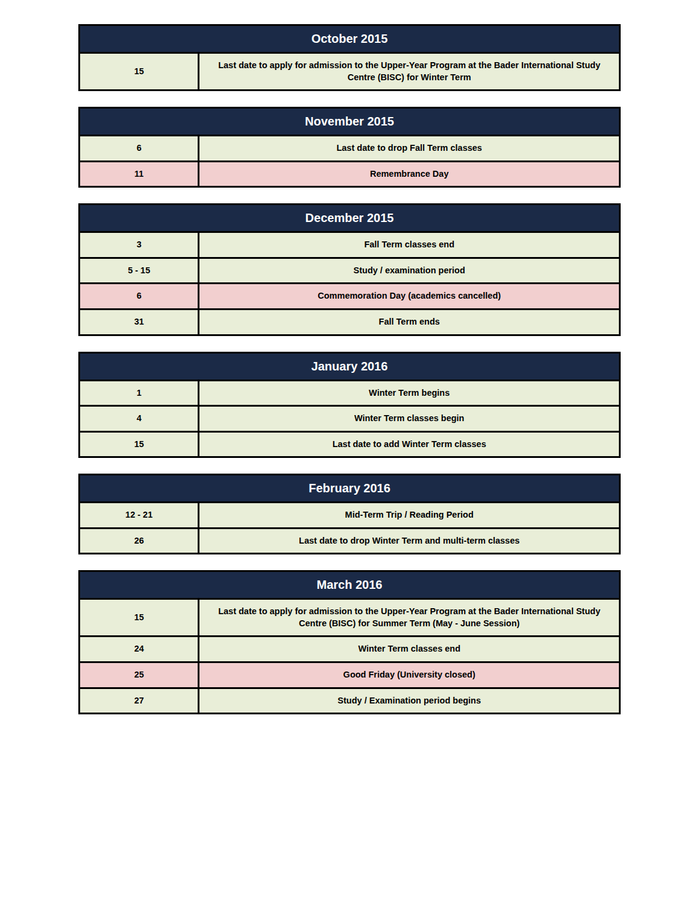October 2015
| 15 | Last date to apply for admission to the Upper-Year Program at the Bader International Study Centre (BISC) for Winter Term |
November 2015
| 6 | Last date to drop Fall Term classes |
| 11 | Remembrance Day |
December 2015
| 3 | Fall Term classes end |
| 5 - 15 | Study / examination period |
| 6 | Commemoration Day (academics cancelled) |
| 31 | Fall Term ends |
January 2016
| 1 | Winter Term begins |
| 4 | Winter Term classes begin |
| 15 | Last date to add Winter Term classes |
February 2016
| 12 - 21 | Mid-Term Trip / Reading Period |
| 26 | Last date to drop Winter Term and multi-term classes |
March 2016
| 15 | Last date to apply for admission to the Upper-Year Program at the Bader International Study Centre (BISC) for Summer Term (May - June Session) |
| 24 | Winter Term classes end |
| 25 | Good Friday (University closed) |
| 27 | Study / Examination period begins |